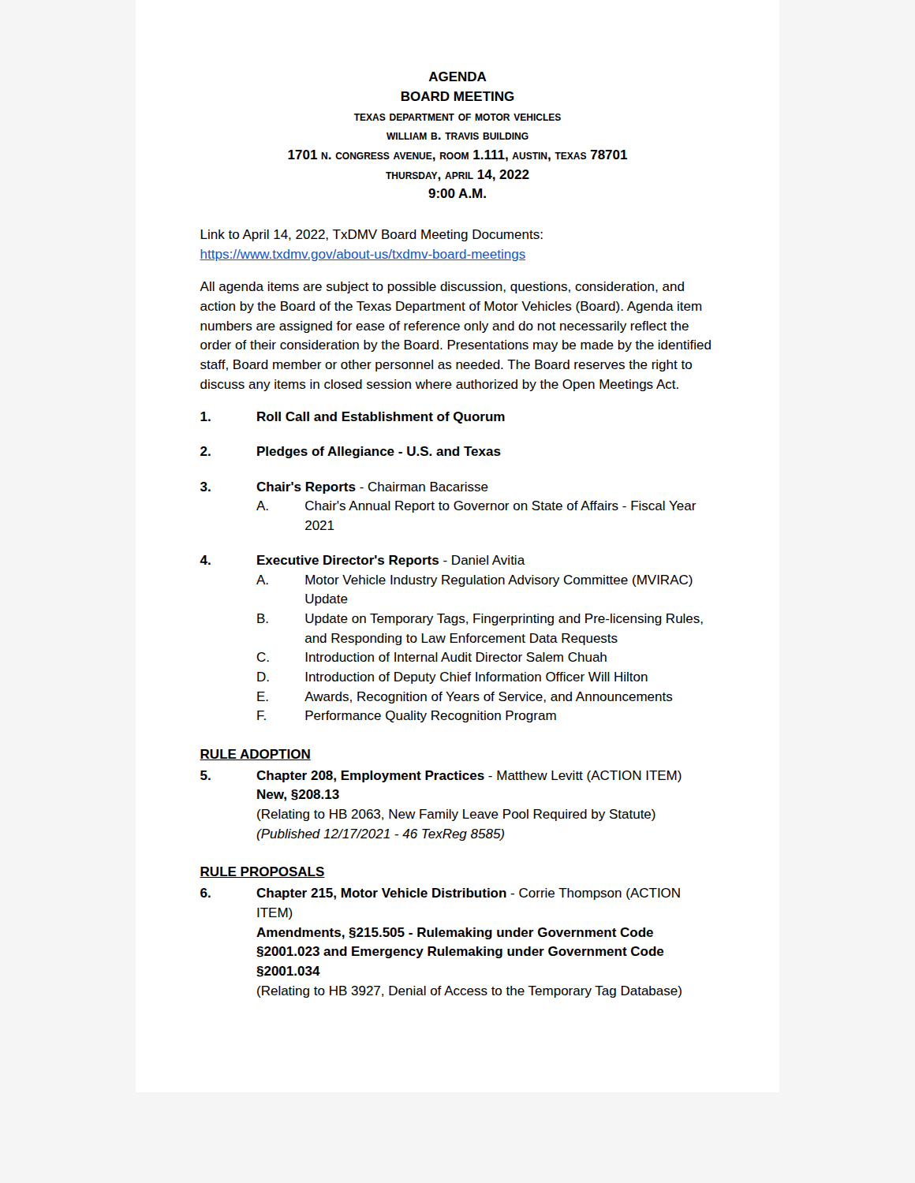AGENDA
BOARD MEETING
Texas Department of Motor Vehicles
William B. Travis Building
1701 N. Congress Avenue, Room 1.111, Austin, Texas 78701
Thursday, April 14, 2022
9:00 A.M.
Link to April 14, 2022, TxDMV Board Meeting Documents:
https://www.txdmv.gov/about-us/txdmv-board-meetings
All agenda items are subject to possible discussion, questions, consideration, and action by the Board of the Texas Department of Motor Vehicles (Board). Agenda item numbers are assigned for ease of reference only and do not necessarily reflect the order of their consideration by the Board. Presentations may be made by the identified staff, Board member or other personnel as needed. The Board reserves the right to discuss any items in closed session where authorized by the Open Meetings Act.
1. Roll Call and Establishment of Quorum
2. Pledges of Allegiance - U.S. and Texas
3. Chair's Reports - Chairman Bacarisse
A. Chair's Annual Report to Governor on State of Affairs - Fiscal Year 2021
4. Executive Director's Reports - Daniel Avitia
A. Motor Vehicle Industry Regulation Advisory Committee (MVIRAC) Update
B. Update on Temporary Tags, Fingerprinting and Pre-licensing Rules, and Responding to Law Enforcement Data Requests
C. Introduction of Internal Audit Director Salem Chuah
D. Introduction of Deputy Chief Information Officer Will Hilton
E. Awards, Recognition of Years of Service, and Announcements
F. Performance Quality Recognition Program
RULE ADOPTION
5. Chapter 208, Employment Practices - Matthew Levitt (ACTION ITEM)
New, §208.13
(Relating to HB 2063, New Family Leave Pool Required by Statute)
(Published 12/17/2021 - 46 TexReg 8585)
RULE PROPOSALS
6. Chapter 215, Motor Vehicle Distribution - Corrie Thompson (ACTION ITEM)
Amendments, §215.505 - Rulemaking under Government Code §2001.023 and Emergency Rulemaking under Government Code §2001.034
(Relating to HB 3927, Denial of Access to the Temporary Tag Database)